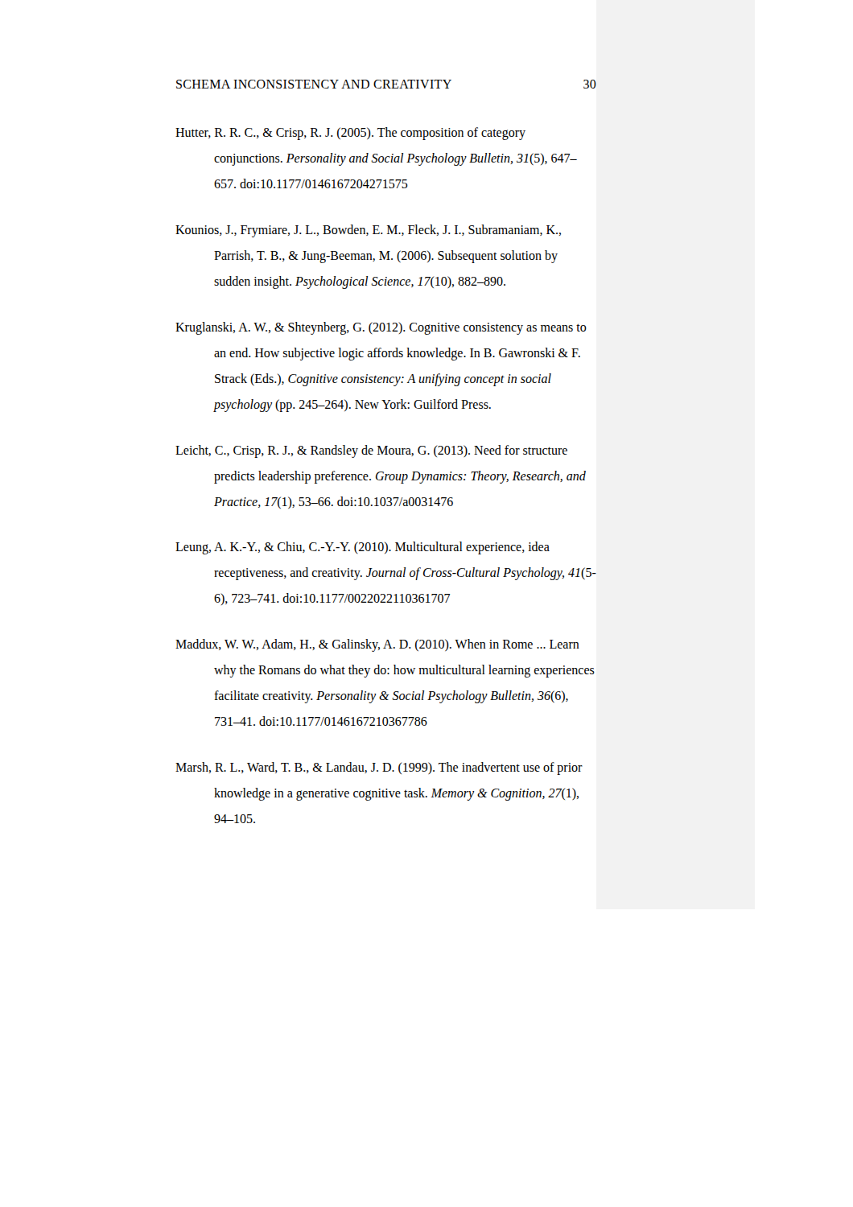Schema Inconsistency and Creativity 30
Hutter, R. R. C., & Crisp, R. J. (2005). The composition of category conjunctions. Personality and Social Psychology Bulletin, 31(5), 647–657. doi:10.1177/0146167204271575
Kounios, J., Frymiare, J. L., Bowden, E. M., Fleck, J. I., Subramaniam, K., Parrish, T. B., & Jung-Beeman, M. (2006). Subsequent solution by sudden insight. Psychological Science, 17(10), 882–890.
Kruglanski, A. W., & Shteynberg, G. (2012). Cognitive consistency as means to an end. How subjective logic affords knowledge. In B. Gawronski & F. Strack (Eds.), Cognitive consistency: A unifying concept in social psychology (pp. 245–264). New York: Guilford Press.
Leicht, C., Crisp, R. J., & Randsley de Moura, G. (2013). Need for structure predicts leadership preference. Group Dynamics: Theory, Research, and Practice, 17(1), 53–66. doi:10.1037/a0031476
Leung, A. K.-Y., & Chiu, C.-Y.-Y. (2010). Multicultural experience, idea receptiveness, and creativity. Journal of Cross-Cultural Psychology, 41(5-6), 723–741. doi:10.1177/0022022110361707
Maddux, W. W., Adam, H., & Galinsky, A. D. (2010). When in Rome ... Learn why the Romans do what they do: how multicultural learning experiences facilitate creativity. Personality & Social Psychology Bulletin, 36(6), 731–41. doi:10.1177/0146167210367786
Marsh, R. L., Ward, T. B., & Landau, J. D. (1999). The inadvertent use of prior knowledge in a generative cognitive task. Memory & Cognition, 27(1), 94–105.